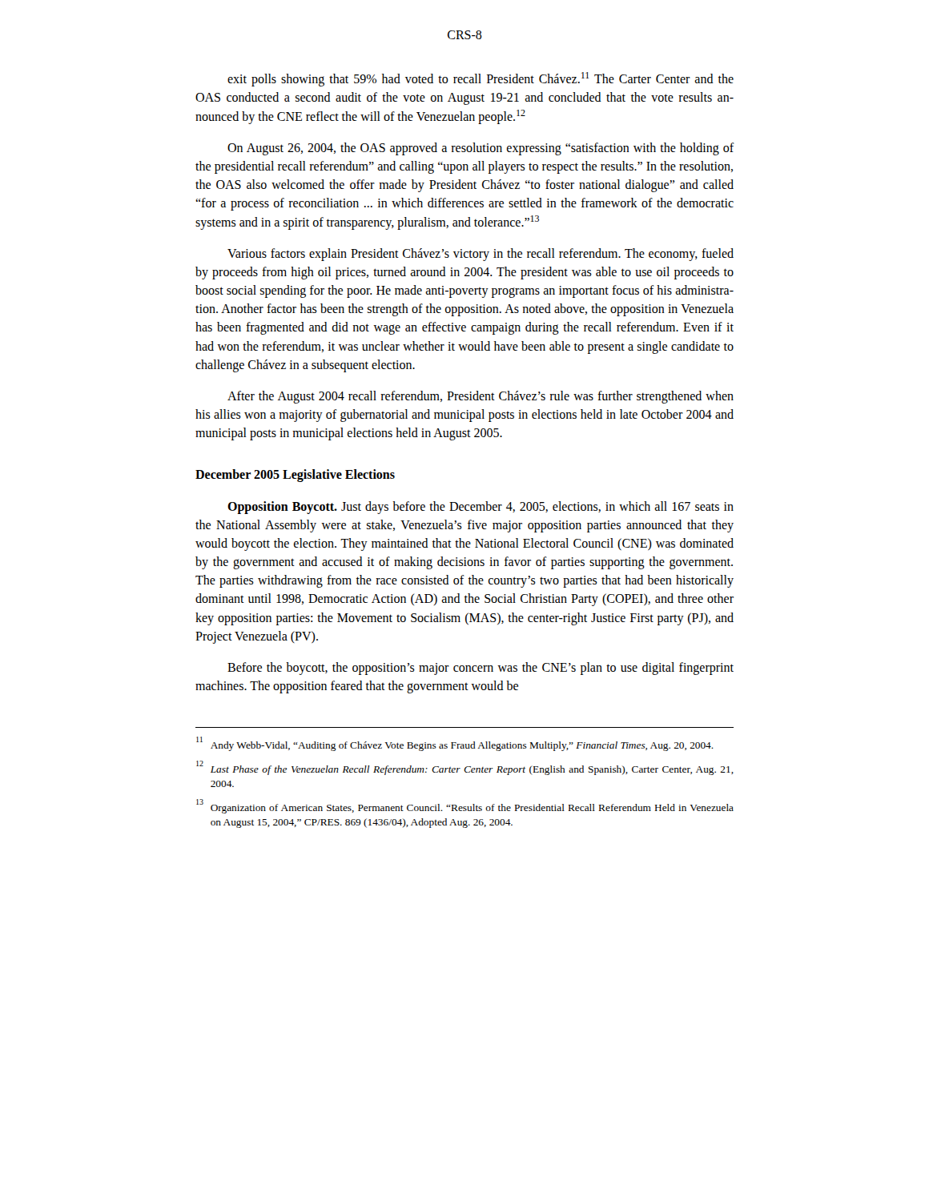CRS-8
exit polls showing that 59% had voted to recall President Chávez.11 The Carter Center and the OAS conducted a second audit of the vote on August 19-21 and concluded that the vote results announced by the CNE reflect the will of the Venezuelan people.12
On August 26, 2004, the OAS approved a resolution expressing “satisfaction with the holding of the presidential recall referendum” and calling “upon all players to respect the results.” In the resolution, the OAS also welcomed the offer made by President Chávez “to foster national dialogue” and called “for a process of reconciliation ... in which differences are settled in the framework of the democratic systems and in a spirit of transparency, pluralism, and tolerance.”13
Various factors explain President Chávez’s victory in the recall referendum. The economy, fueled by proceeds from high oil prices, turned around in 2004. The president was able to use oil proceeds to boost social spending for the poor. He made anti-poverty programs an important focus of his administration. Another factor has been the strength of the opposition. As noted above, the opposition in Venezuela has been fragmented and did not wage an effective campaign during the recall referendum. Even if it had won the referendum, it was unclear whether it would have been able to present a single candidate to challenge Chávez in a subsequent election.
After the August 2004 recall referendum, President Chávez’s rule was further strengthened when his allies won a majority of gubernatorial and municipal posts in elections held in late October 2004 and municipal posts in municipal elections held in August 2005.
December 2005 Legislative Elections
Opposition Boycott. Just days before the December 4, 2005, elections, in which all 167 seats in the National Assembly were at stake, Venezuela’s five major opposition parties announced that they would boycott the election. They maintained that the National Electoral Council (CNE) was dominated by the government and accused it of making decisions in favor of parties supporting the government. The parties withdrawing from the race consisted of the country’s two parties that had been historically dominant until 1998, Democratic Action (AD) and the Social Christian Party (COPEI), and three other key opposition parties: the Movement to Socialism (MAS), the center-right Justice First party (PJ), and Project Venezuela (PV).
Before the boycott, the opposition’s major concern was the CNE’s plan to use digital fingerprint machines. The opposition feared that the government would be
11 Andy Webb-Vidal, “Auditing of Chávez Vote Begins as Fraud Allegations Multiply,” Financial Times, Aug. 20, 2004.
12 Last Phase of the Venezuelan Recall Referendum: Carter Center Report (English and Spanish), Carter Center, Aug. 21, 2004.
13 Organization of American States, Permanent Council. “Results of the Presidential Recall Referendum Held in Venezuela on August 15, 2004,” CP/RES. 869 (1436/04), Adopted Aug. 26, 2004.